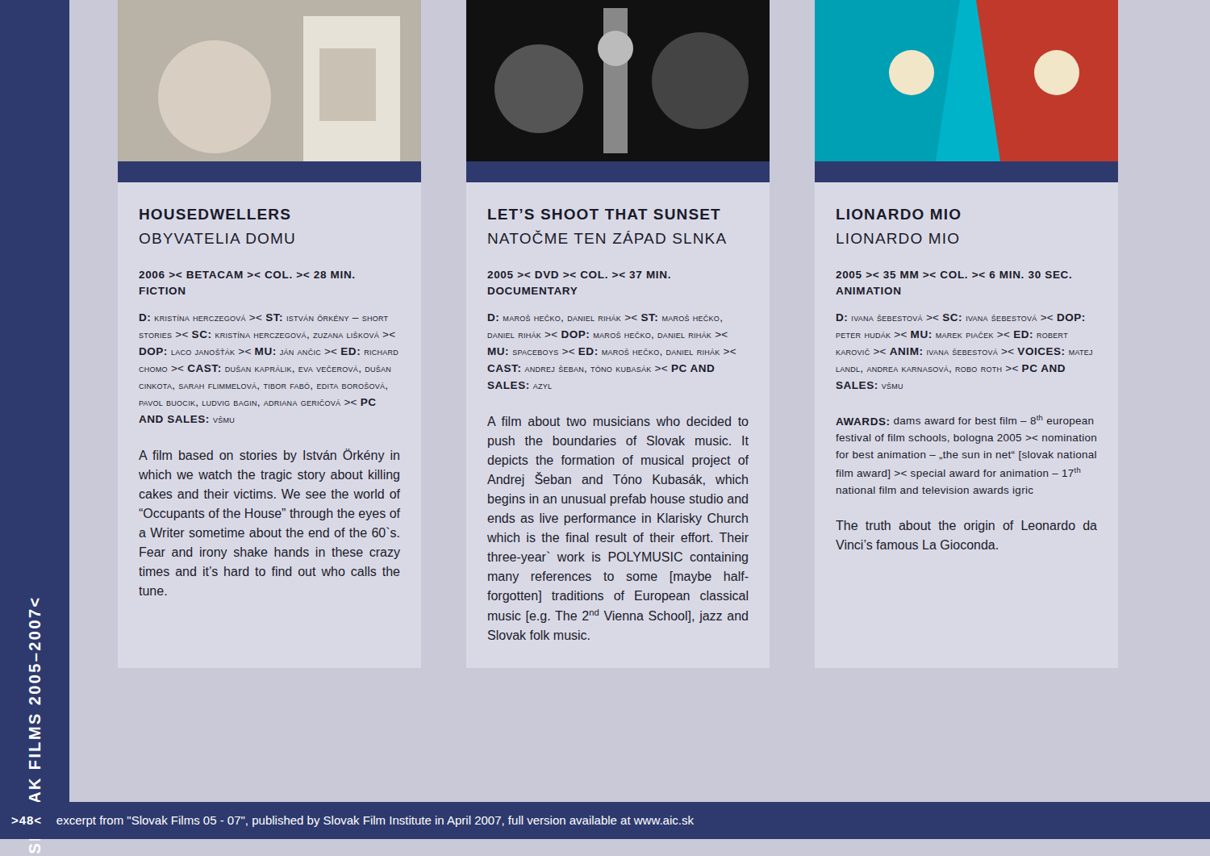>SLOVAK FILMS 2005–2007<
HOUSEDWELLERS
OBYVATELIA DOMU
2006 >< BETACAM >< COL. >< 28 MIN.
FICTION
D: kristína herczegová >< ST: istván örkény – short stories >< SC: kristína herczegová, zuzana lišková >< DOP: laco janošťák >< MU: ján ančic >< ED: richard chomo >< CAST: dušan kaprálik, eva večerová, dušan cinkota, sarah flimmelová, tibor fabó, edita borošová, pavol buocik, ludvig bagin, adriana geričová >< PC AND SALES: všmu
A film based on stories by István Örkény in which we watch the tragic story about killing cakes and their victims. We see the world of “Occupants of the House” through the eyes of a Writer sometime about the end of the 60`s. Fear and irony shake hands in these crazy times and it’s hard to find out who calls the tune.
LET’S SHOOT THAT SUNSET
NATOČME TEN ZÁPAD SLNKA
2005 >< DVD >< COL. >< 37 MIN.
DOCUMENTARY
D: maroš hečko, daniel rihák >< ST: maroš hečko, daniel rihák >< DOP: maroš hečko, daniel rihák >< MU: spaceboys >< ED: maroš hečko, daniel rihák >< CAST: andrej šeban, tóno kubasák >< PC AND SALES: azyl
A film about two musicians who decided to push the boundaries of Slovak music. It depicts the formation of musical project of Andrej Šeban and Tóno Kubasák, which begins in an unusual prefab house studio and ends as live performance in Klarisky Church which is the final result of their effort. Their three-year` work is POLYMUSIC containing many references to some [maybe half-forgotten] traditions of European classical music [e.g. The 2nd Vienna School], jazz and Slovak folk music.
LIONARDO MIO
LIONARDO MIO
2005 >< 35 MM >< COL. >< 6 MIN. 30 SEC.
ANIMATION
D: ivana šebestová >< SC: ivana šebestová >< DOP: peter hudák >< MU: marek piaček >< ED: robert karovič >< ANIM: ivana šebestová >< VOICES: matej landl, andrea karnasová, robo roth >< PC AND SALES: všmu
AWARDS: dams award for best film – 8TH european festival of film schools, bologna 2005 >< nomination for best animation – „the sun in net“ [slovak national film award] >< special award for animation – 17TH national film and television awards igric
The truth about the origin of Leonardo da Vinci’s famous La Gioconda.
>48< excerpt from "Slovak Films 05 - 07", published by Slovak Film Institute in April 2007, full version available at www.aic.sk